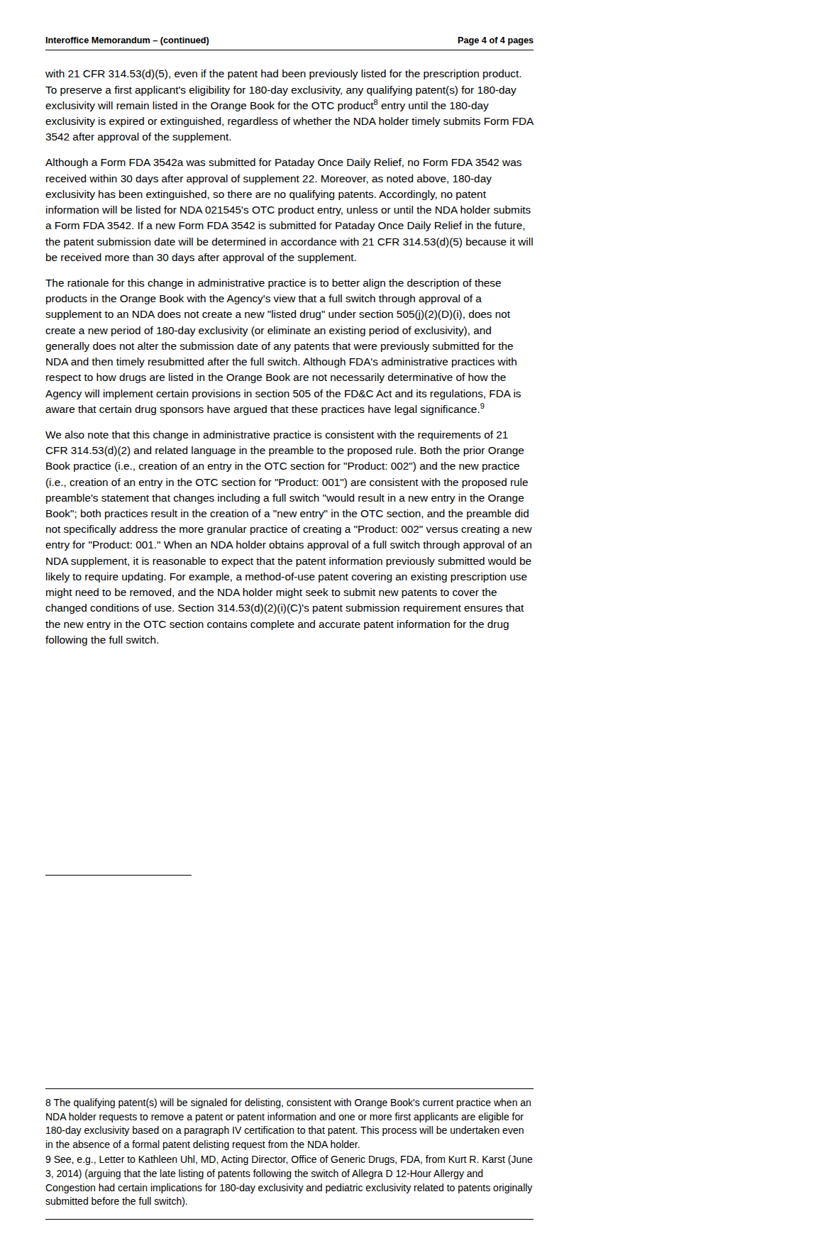Interoffice Memorandum – (continued) Page 4 of 4 pages
with 21 CFR 314.53(d)(5), even if the patent had been previously listed for the prescription product. To preserve a first applicant's eligibility for 180-day exclusivity, any qualifying patent(s) for 180-day exclusivity will remain listed in the Orange Book for the OTC product8 entry until the 180-day exclusivity is expired or extinguished, regardless of whether the NDA holder timely submits Form FDA 3542 after approval of the supplement.
Although a Form FDA 3542a was submitted for Pataday Once Daily Relief, no Form FDA 3542 was received within 30 days after approval of supplement 22. Moreover, as noted above, 180-day exclusivity has been extinguished, so there are no qualifying patents. Accordingly, no patent information will be listed for NDA 021545's OTC product entry, unless or until the NDA holder submits a Form FDA 3542. If a new Form FDA 3542 is submitted for Pataday Once Daily Relief in the future, the patent submission date will be determined in accordance with 21 CFR 314.53(d)(5) because it will be received more than 30 days after approval of the supplement.
The rationale for this change in administrative practice is to better align the description of these products in the Orange Book with the Agency's view that a full switch through approval of a supplement to an NDA does not create a new "listed drug" under section 505(j)(2)(D)(i), does not create a new period of 180-day exclusivity (or eliminate an existing period of exclusivity), and generally does not alter the submission date of any patents that were previously submitted for the NDA and then timely resubmitted after the full switch. Although FDA's administrative practices with respect to how drugs are listed in the Orange Book are not necessarily determinative of how the Agency will implement certain provisions in section 505 of the FD&C Act and its regulations, FDA is aware that certain drug sponsors have argued that these practices have legal significance.9
We also note that this change in administrative practice is consistent with the requirements of 21 CFR 314.53(d)(2) and related language in the preamble to the proposed rule. Both the prior Orange Book practice (i.e., creation of an entry in the OTC section for "Product: 002") and the new practice (i.e., creation of an entry in the OTC section for "Product: 001") are consistent with the proposed rule preamble's statement that changes including a full switch "would result in a new entry in the Orange Book"; both practices result in the creation of a "new entry" in the OTC section, and the preamble did not specifically address the more granular practice of creating a "Product: 002" versus creating a new entry for "Product: 001." When an NDA holder obtains approval of a full switch through approval of an NDA supplement, it is reasonable to expect that the patent information previously submitted would be likely to require updating. For example, a method-of-use patent covering an existing prescription use might need to be removed, and the NDA holder might seek to submit new patents to cover the changed conditions of use. Section 314.53(d)(2)(i)(C)'s patent submission requirement ensures that the new entry in the OTC section contains complete and accurate patent information for the drug following the full switch.
8 The qualifying patent(s) will be signaled for delisting, consistent with Orange Book's current practice when an NDA holder requests to remove a patent or patent information and one or more first applicants are eligible for 180-day exclusivity based on a paragraph IV certification to that patent. This process will be undertaken even in the absence of a formal patent delisting request from the NDA holder.
9 See, e.g., Letter to Kathleen Uhl, MD, Acting Director, Office of Generic Drugs, FDA, from Kurt R. Karst (June 3, 2014) (arguing that the late listing of patents following the switch of Allegra D 12-Hour Allergy and Congestion had certain implications for 180-day exclusivity and pediatric exclusivity related to patents originally submitted before the full switch).